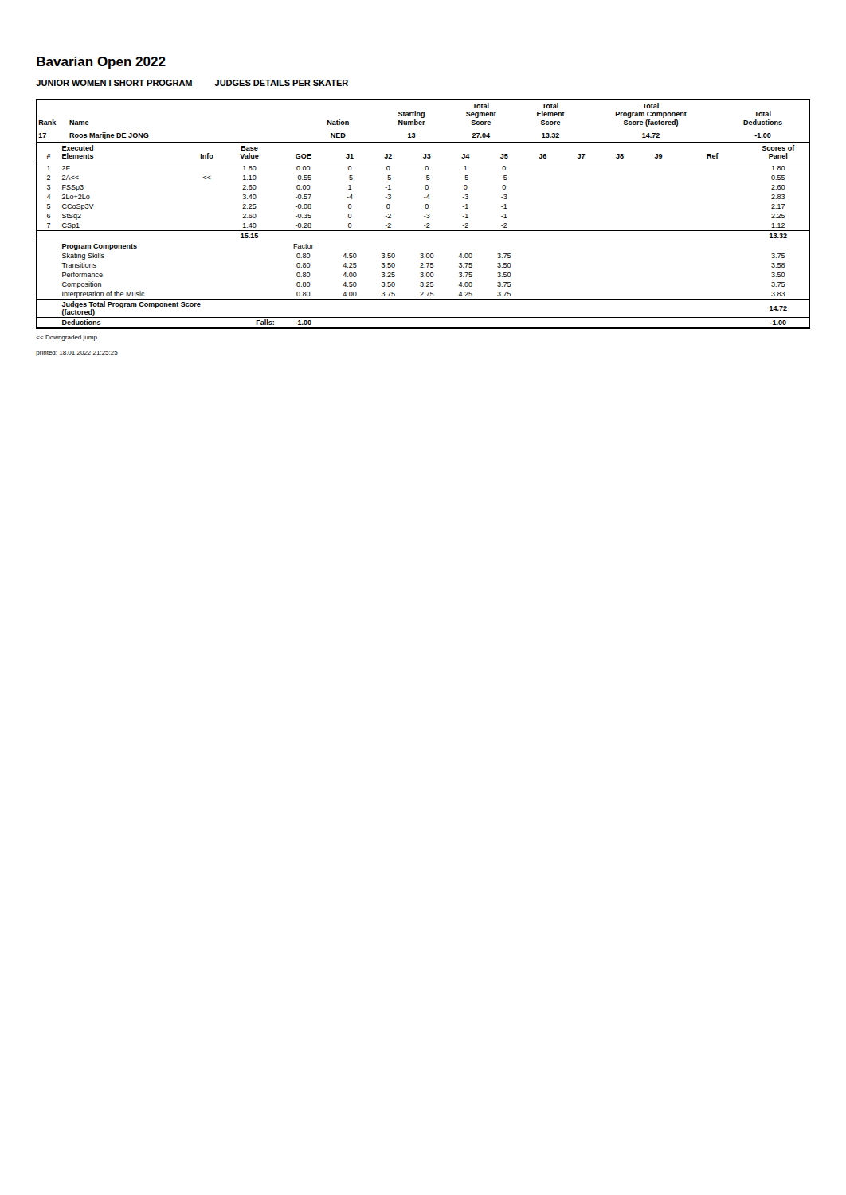Bavarian Open 2022
JUNIOR WOMEN I SHORT PROGRAM JUDGES DETAILS PER SKATER
| / Rank / Name / Nation / Starting Number / Total Segment Score / Total Element Score / Total Program Component Score (factored) / Total Deductions / / 17 / Roos Marijne DE JONG / NED / 13 / 27.04 / 13.32 / 14.72 / -1.00 / / # / Executed Elements / Info / Base Value / GOE / J1 / J2 / J3 / J4 / J5 / J6 / J7 / J8 / J9 / Ref / Scores of Panel / / --- / --- / --- / --- / --- / --- / --- / --- / --- / --- / --- / --- / --- / --- / --- / --- / / 1 / 2F / / 1.80 / 0.00 / 0 / 0 / 0 / 1 / 0 / / / / / / 1.80 / / 2 / 2A<< / << / 1.10 / -0.55 / -5 / -5 / -5 / -5 / -5 / / / / / / 0.55 / / 3 / FSSp3 / / 2.60 / 0.00 / 1 / -1 / 0 / 0 / 0 / / / / / / 2.60 / / 4 / 2Lo+2Lo / / 3.40 / -0.57 / -4 / -3 / -4 / -3 / -3 / / / / / / 2.83 / / 5 / CCoSp3V / / 2.25 / -0.08 / 0 / 0 / 0 / -1 / -1 / / / / / / 2.17 / / 6 / StSq2 / / 2.60 / -0.35 / 0 / -2 / -3 / -1 / -1 / / / / / / 2.25 / / 7 / CSp1 / / 1.40 / -0.28 / 0 / -2 / -2 / -2 / -2 / / / / / / 1.12 / / / / / 15.15 / / / / / / / / / / / / 13.32 / / / Program Components / / Factor / / / / / / / / / / / / / / Skating Skills / / 0.80 / 4.50 / 3.50 / 3.00 / 4.00 / 3.75 / / / / / / 3.75 / / / Transitions / / 0.80 / 4.25 / 3.50 / 2.75 / 3.75 / 3.50 / / / / / / 3.58 / / / Performance / / 0.80 / 4.00 / 3.25 / 3.00 / 3.75 / 3.50 / / / / / / 3.50 / / / Composition / / 0.80 / 4.50 / 3.50 / 3.25 / 4.00 / 3.75 / / / / / / 3.75 / / / Interpretation of the Music / / 0.80 / 4.00 / 3.75 / 2.75 / 4.25 / 3.75 / / / / / / 3.83 / / / Judges Total Program Component Score (factored) / / / / / / / / / / / / / 14.72 / / / Deductions / Falls: / -1.00 / / / / / / / / / / / -1.00 / |
<< Downgraded jump
printed: 18.01.2022 21:25:25